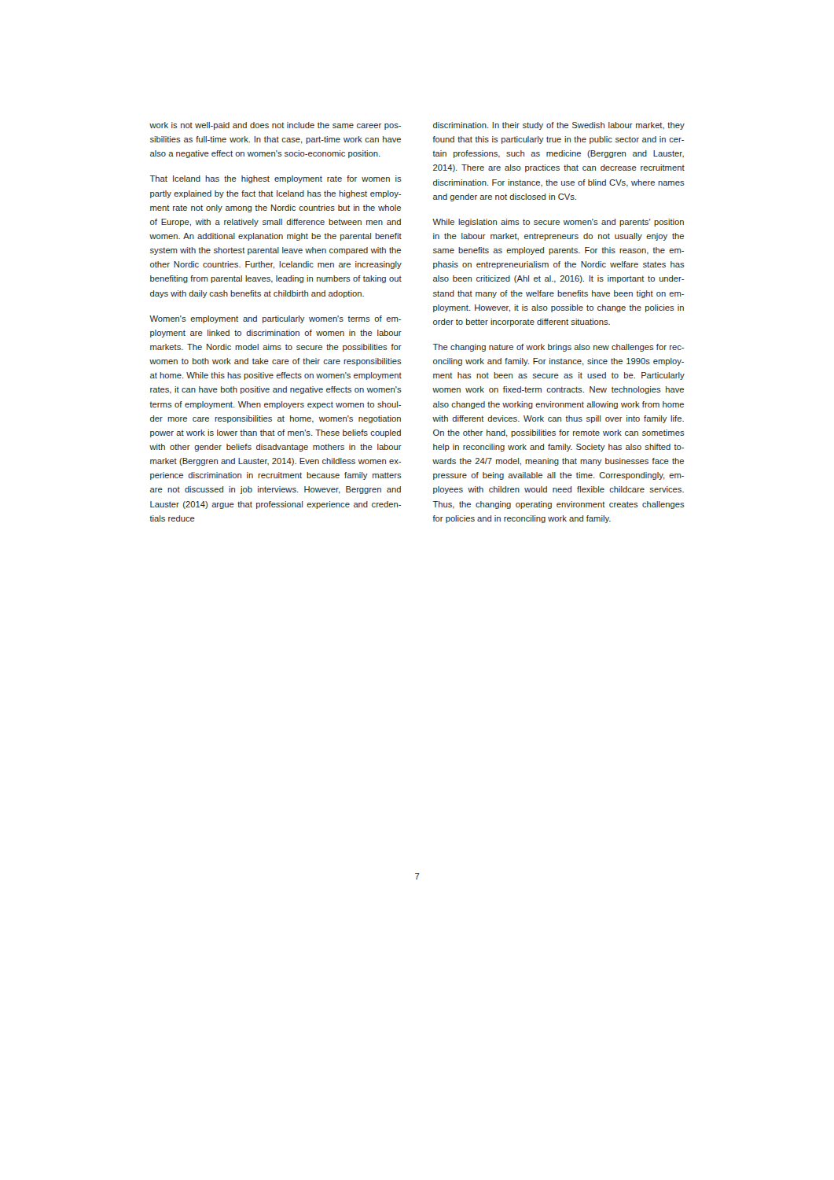work is not well-paid and does not include the same career possibilities as full-time work. In that case, part-time work can have also a negative effect on women's socio-economic position.
That Iceland has the highest employment rate for women is partly explained by the fact that Iceland has the highest employment rate not only among the Nordic countries but in the whole of Europe, with a relatively small difference between men and women. An additional explanation might be the parental benefit system with the shortest parental leave when compared with the other Nordic countries. Further, Icelandic men are increasingly benefiting from parental leaves, leading in numbers of taking out days with daily cash benefits at childbirth and adoption.
Women's employment and particularly women's terms of employment are linked to discrimination of women in the labour markets. The Nordic model aims to secure the possibilities for women to both work and take care of their care responsibilities at home. While this has positive effects on women's employment rates, it can have both positive and negative effects on women's terms of employment. When employers expect women to shoulder more care responsibilities at home, women's negotiation power at work is lower than that of men's. These beliefs coupled with other gender beliefs disadvantage mothers in the labour market (Berggren and Lauster, 2014). Even childless women experience discrimination in recruitment because family matters are not discussed in job interviews. However, Berggren and Lauster (2014) argue that professional experience and credentials reduce
discrimination. In their study of the Swedish labour market, they found that this is particularly true in the public sector and in certain professions, such as medicine (Berggren and Lauster, 2014). There are also practices that can decrease recruitment discrimination. For instance, the use of blind CVs, where names and gender are not disclosed in CVs.
While legislation aims to secure women's and parents' position in the labour market, entrepreneurs do not usually enjoy the same benefits as employed parents. For this reason, the emphasis on entrepreneurialism of the Nordic welfare states has also been criticized (Ahl et al., 2016). It is important to understand that many of the welfare benefits have been tight on employment. However, it is also possible to change the policies in order to better incorporate different situations.
The changing nature of work brings also new challenges for reconciling work and family. For instance, since the 1990s employment has not been as secure as it used to be. Particularly women work on fixed-term contracts. New technologies have also changed the working environment allowing work from home with different devices. Work can thus spill over into family life. On the other hand, possibilities for remote work can sometimes help in reconciling work and family. Society has also shifted towards the 24/7 model, meaning that many businesses face the pressure of being available all the time. Correspondingly, employees with children would need flexible childcare services. Thus, the changing operating environment creates challenges for policies and in reconciling work and family.
7